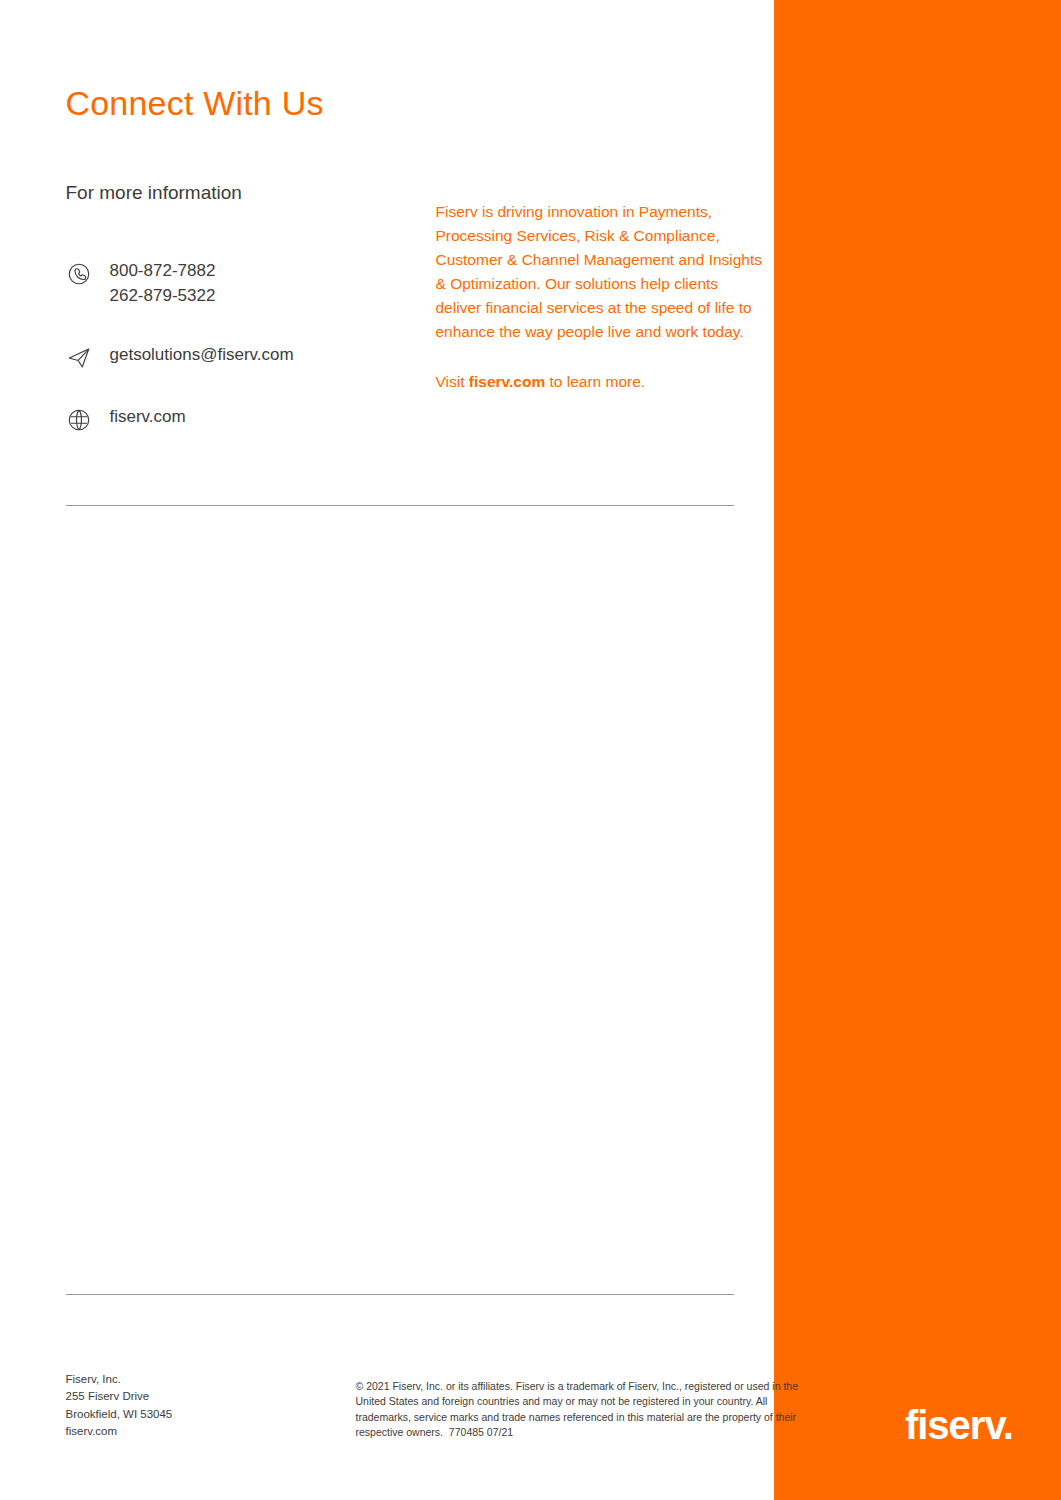Connect With Us
For more information
800-872-7882
262-879-5322
getsolutions@fiserv.com
fiserv.com
Fiserv is driving innovation in Payments, Processing Services, Risk & Compliance, Customer & Channel Management and Insights & Optimization. Our solutions help clients deliver financial services at the speed of life to enhance the way people live and work today.
Visit fiserv.com to learn more.
Fiserv, Inc.
255 Fiserv Drive
Brookfield, WI 53045
fiserv.com
© 2021 Fiserv, Inc. or its affiliates. Fiserv is a trademark of Fiserv, Inc., registered or used in the United States and foreign countries and may or may not be registered in your country. All trademarks, service marks and trade names referenced in this material are the property of their respective owners. 770485 07/21
fiserv.